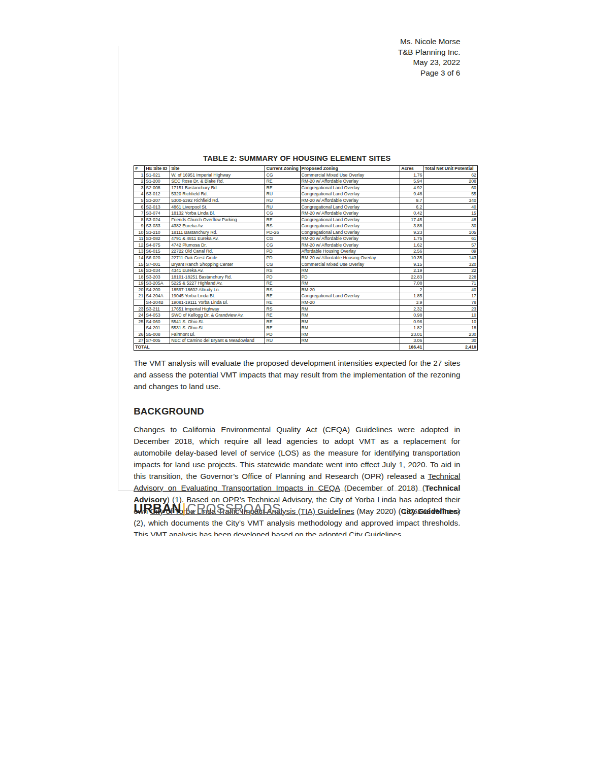Ms. Nicole Morse
T&B Planning Inc.
May 23, 2022
Page 3 of 6
TABLE 2: SUMMARY OF HOUSING ELEMENT SITES
| # | HE Site ID | Site | Current Zoning | Proposed Zoning | Acres | Total Net Unit Potential |
| --- | --- | --- | --- | --- | --- | --- |
| 1 | S1-021 | W. of 16951 Imperial Highway | CG | Commercial Mixed Use Overlay | 1.76 | 62 |
| 2 | S1-200 | SEC Rose Dr. & Blake Rd. | RE | RM-20 w/ Affordable Overlay | 5.94 | 208 |
| 3 | S2-008 | 17151 Bastanchury Rd. | RE | Congregational Land Overlay | 4.92 | 60 |
| 4 | S3-012 | 5320 Richfield Rd. | RU | Congregational Land Overlay | 9.48 | 55 |
| 5 | S3-207 | 5300-5392 Richfield Rd. | RU | RM-20 w/ Affordable Overlay | 9.7 | 340 |
| 6 | S2-013 | 4861 Liverpool St. | RU | Congregational Land Overlay | 6.2 | 40 |
| 7 | S3-074 | 18132 Yorba Linda Bl. | CG | RM-20 w/ Affordable Overlay | 0.42 | 15 |
| 8 | S3-024 | Friends Church Overflow Parking | RE | Congregational Land Overlay | 17.45 | 48 |
| 9 | S3-033 | 4382 Eureka Av. | RS | Congregational Land Overlay | 3.88 | 30 |
| 10 | S3-210 | 18111 Bastanchury Rd. | PD-26 | Congregational Land Overlay | 9.23 | 105 |
| 11 | S3-082 | 4791 & 4811 Eureka Av. | CG | RM-20 w/ Affordable Overlay | 1.75 | 61 |
| 12 | S4-075 | 4742 Plumosa Dr. | CG | RM-20 w/ Affordable Overlay | 1.62 | 57 |
| 13 | S6-015 | 22722 Old Canal Rd. | PD | Affordable Housing Overlay | 2.56 | 89 |
| 14 | S6-020 | 22711 Oak Crest Circle | PD | RM-20 w/ Affordable Housing Overlay | 10.35 | 143 |
| 15 | S7-001 | Bryant Ranch Shopping Center | CG | Commercial Mixed Use Overlay | 9.15 | 320 |
| 16 | S3-034 | 4341 Eureka Av. | RS | RM | 2.19 | 22 |
| 18 | S3-203 | 18101-18251 Bastanchury Rd. | PD | PD | 22.83 | 228 |
| 19 | S3-205A | 5225 & 5227 Highland Av. | RE | RM | 7.08 | 71 |
| 20 | S4-200 | 18597-18602 Altrudy Ln. | RS | RM-20 | 2 | 40 |
| 21 | S4-204A | 19045 Yorba Linda Bl. | RE | Congregational Land Overlay | 1.85 | 17 |
| | S4-204B | 19081-19111 Yorba Linda Bl. | RE | RM-20 | 3.9 | 78 |
| 23 | S3-211 | 17651 Imperial Highway | RS | RM | 2.32 | 23 |
| 24 | S4-053 | SWC of Kellogg Dr. & Grandview Av. | RE | RM | 0.98 | 10 |
| 25 | S4-060 | 5541 S. Ohio St. | RE | RM | 0.96 | 10 |
| | S4-201 | 5531 S. Ohio St. | RE | RM | 1.82 | 18 |
| 26 | S5-008 | Fairmont Bl. | PD | RM | 23.01 | 230 |
| 27 | S7-005 | NEC of Camino del Bryant & Meadowland | RU | RM | 3.06 | 30 |
| TOTAL | 166.41 | 2,410 |
The VMT analysis will evaluate the proposed development intensities expected for the 27 sites and assess the potential VMT impacts that may result from the implementation of the rezoning and changes to land use.
BACKGROUND
Changes to California Environmental Quality Act (CEQA) Guidelines were adopted in December 2018, which require all lead agencies to adopt VMT as a replacement for automobile delay-based level of service (LOS) as the measure for identifying transportation impacts for land use projects. This statewide mandate went into effect July 1, 2020. To aid in this transition, the Governor’s Office of Planning and Research (OPR) released a Technical Advisory on Evaluating Transportation Impacts in CEQA (December of 2018) (Technical Advisory) (1). Based on OPR’s Technical Advisory, the City of Yorba Linda has adopted their own City of Yorba Linda Traffic Impact Analysis (TIA) Guidelines (May 2020) (City Guidelines) (2), which documents the City’s VMT analysis methodology and approved impact thresholds. This VMT analysis has been developed based on the adopted City Guidelines.
URBAN|CROSSROADS
13763-03 VMT.docx